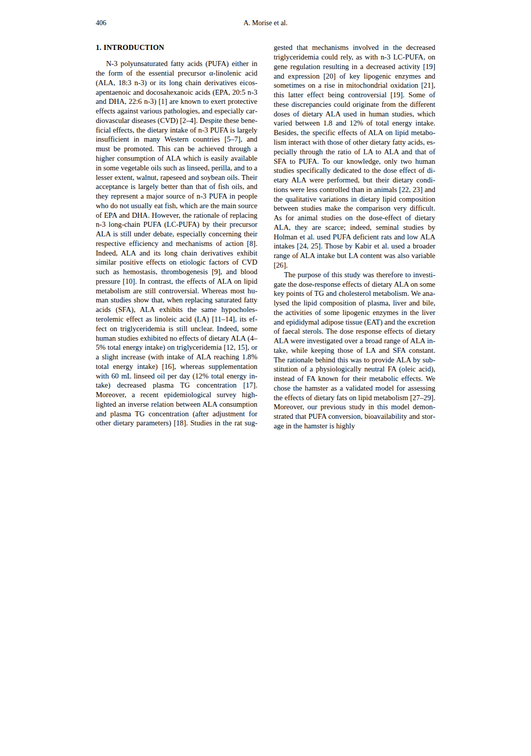406 A. Morise et al. 406
1. Introduction
N-3 polyunsaturated fatty acids (PUFA) either in the form of the essential precursor α-linolenic acid (ALA, 18:3 n-3) or its long chain derivatives eicosapentaenoic and docosahexanoic acids (EPA, 20:5 n-3 and DHA, 22:6 n-3) [1] are known to exert protective effects against various pathologies, and especially cardiovascular diseases (CVD) [2–4]. Despite these beneficial effects, the dietary intake of n-3 PUFA is largely insufficient in many Western countries [5–7], and must be promoted. This can be achieved through a higher consumption of ALA which is easily available in some vegetable oils such as linseed, perilla, and to a lesser extent, walnut, rapeseed and soybean oils. Their acceptance is largely better than that of fish oils, and they represent a major source of n-3 PUFA in people who do not usually eat fish, which are the main source of EPA and DHA. However, the rationale of replacing n-3 long-chain PUFA (LC-PUFA) by their precursor ALA is still under debate, especially concerning their respective efficiency and mechanisms of action [8]. Indeed, ALA and its long chain derivatives exhibit similar positive effects on etiologic factors of CVD such as hemostasis, thrombogenesis [9], and blood pressure [10]. In contrast, the effects of ALA on lipid metabolism are still controversial. Whereas most human studies show that, when replacing saturated fatty acids (SFA), ALA exhibits the same hypocholesterolemic effect as linoleic acid (LA) [11–14], its effect on triglyceridemia is still unclear. Indeed, some human studies exhibited no effects of dietary ALA (4–5% total energy intake) on triglyceridemia [12, 15], or a slight increase (with intake of ALA reaching 1.8% total energy intake) [16], whereas supplementation with 60 mL linseed oil per day (12% total energy intake) decreased plasma TG concentration [17]. Moreover, a recent epidemiological survey highlighted an inverse relation between ALA consumption and plasma TG concentration (after adjustment for other dietary parameters) [18]. Studies in the rat suggested that mechanisms involved in the decreased triglyceridemia could rely, as with n-3 LC-PUFA, on gene regulation resulting in a decreased activity [19] and expression [20] of key lipogenic enzymes and sometimes on a rise in mitochondrial oxidation [21], this latter effect being controversial [19]. Some of these discrepancies could originate from the different doses of dietary ALA used in human studies, which varied between 1.8 and 12% of total energy intake. Besides, the specific effects of ALA on lipid metabolism interact with those of other dietary fatty acids, especially through the ratio of LA to ALA and that of SFA to PUFA. To our knowledge, only two human studies specifically dedicated to the dose effect of dietary ALA were performed, but their dietary conditions were less controlled than in animals [22, 23] and the qualitative variations in dietary lipid composition between studies make the comparison very difficult. As for animal studies on the dose-effect of dietary ALA, they are scarce; indeed, seminal studies by Holman et al. used PUFA deficient rats and low ALA intakes [24, 25]. Those by Kabir et al. used a broader range of ALA intake but LA content was also variable [26].
The purpose of this study was therefore to investigate the dose-response effects of dietary ALA on some key points of TG and cholesterol metabolism. We analysed the lipid composition of plasma, liver and bile, the activities of some lipogenic enzymes in the liver and epididymal adipose tissue (EAT) and the excretion of faecal sterols. The dose response effects of dietary ALA were investigated over a broad range of ALA intake, while keeping those of LA and SFA constant. The rationale behind this was to provide ALA by substitution of a physiologically neutral FA (oleic acid), instead of FA known for their metabolic effects. We chose the hamster as a validated model for assessing the effects of dietary fats on lipid metabolism [27–29]. Moreover, our previous study in this model demonstrated that PUFA conversion, bioavailability and storage in the hamster is highly